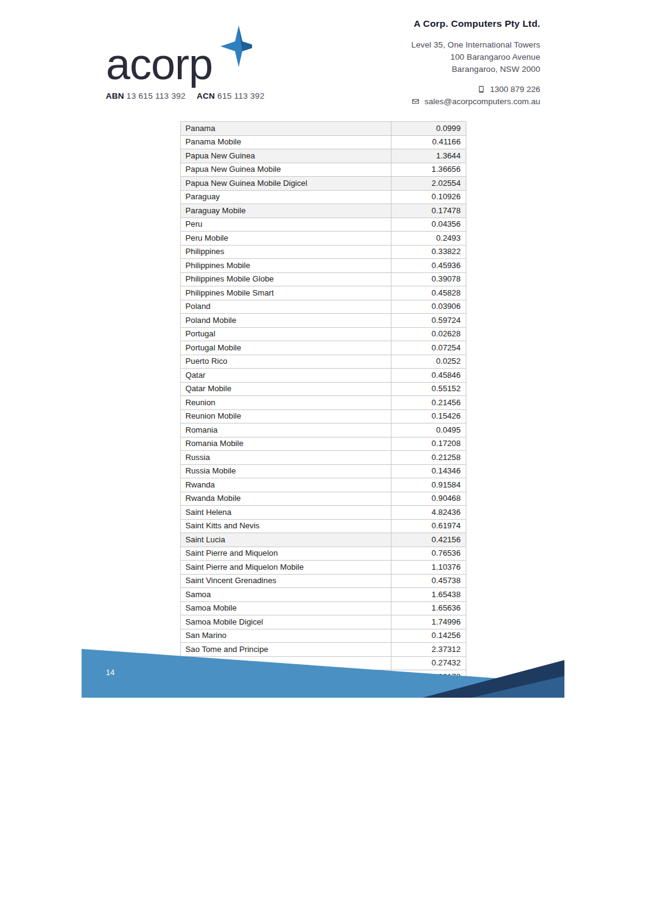acorp
A Corp. Computers Pty Ltd.
Level 35, One International Towers
100 Barangaroo Avenue
Barangaroo, NSW 2000
1300 879 226
sales@acorpcomputers.com.au
ABN 13 615 113 392 ACN 615 113 392
| Panama | 0.0999 |
| Panama Mobile | 0.41166 |
| Papua New Guinea | 1.3644 |
| Papua New Guinea Mobile | 1.36656 |
| Papua New Guinea Mobile Digicel | 2.02554 |
| Paraguay | 0.10926 |
| Paraguay Mobile | 0.17478 |
| Peru | 0.04356 |
| Peru Mobile | 0.2493 |
| Philippines | 0.33822 |
| Philippines Mobile | 0.45936 |
| Philippines Mobile Globe | 0.39078 |
| Philippines Mobile Smart | 0.45828 |
| Poland | 0.03906 |
| Poland Mobile | 0.59724 |
| Portugal | 0.02628 |
| Portugal Mobile | 0.07254 |
| Puerto Rico | 0.0252 |
| Qatar | 0.45846 |
| Qatar Mobile | 0.55152 |
| Reunion | 0.21456 |
| Reunion Mobile | 0.15426 |
| Romania | 0.0495 |
| Romania Mobile | 0.17208 |
| Russia | 0.21258 |
| Russia Mobile | 0.14346 |
| Rwanda | 0.91584 |
| Rwanda Mobile | 0.90468 |
| Saint Helena | 4.82436 |
| Saint Kitts and Nevis | 0.61974 |
| Saint Lucia | 0.42156 |
| Saint Pierre and Miquelon | 0.76536 |
| Saint Pierre and Miquelon Mobile | 1.10376 |
| Saint Vincent Grenadines | 0.45738 |
| Samoa | 1.65438 |
| Samoa Mobile | 1.65636 |
| Samoa Mobile Digicel | 1.74996 |
| San Marino | 0.14256 |
| Sao Tome and Principe | 2.37312 |
| Saudi Arabia | 0.27432 |
| Saudi Arabia Mobile | 0.38178 |
| Senegal | 0.93042 |
14